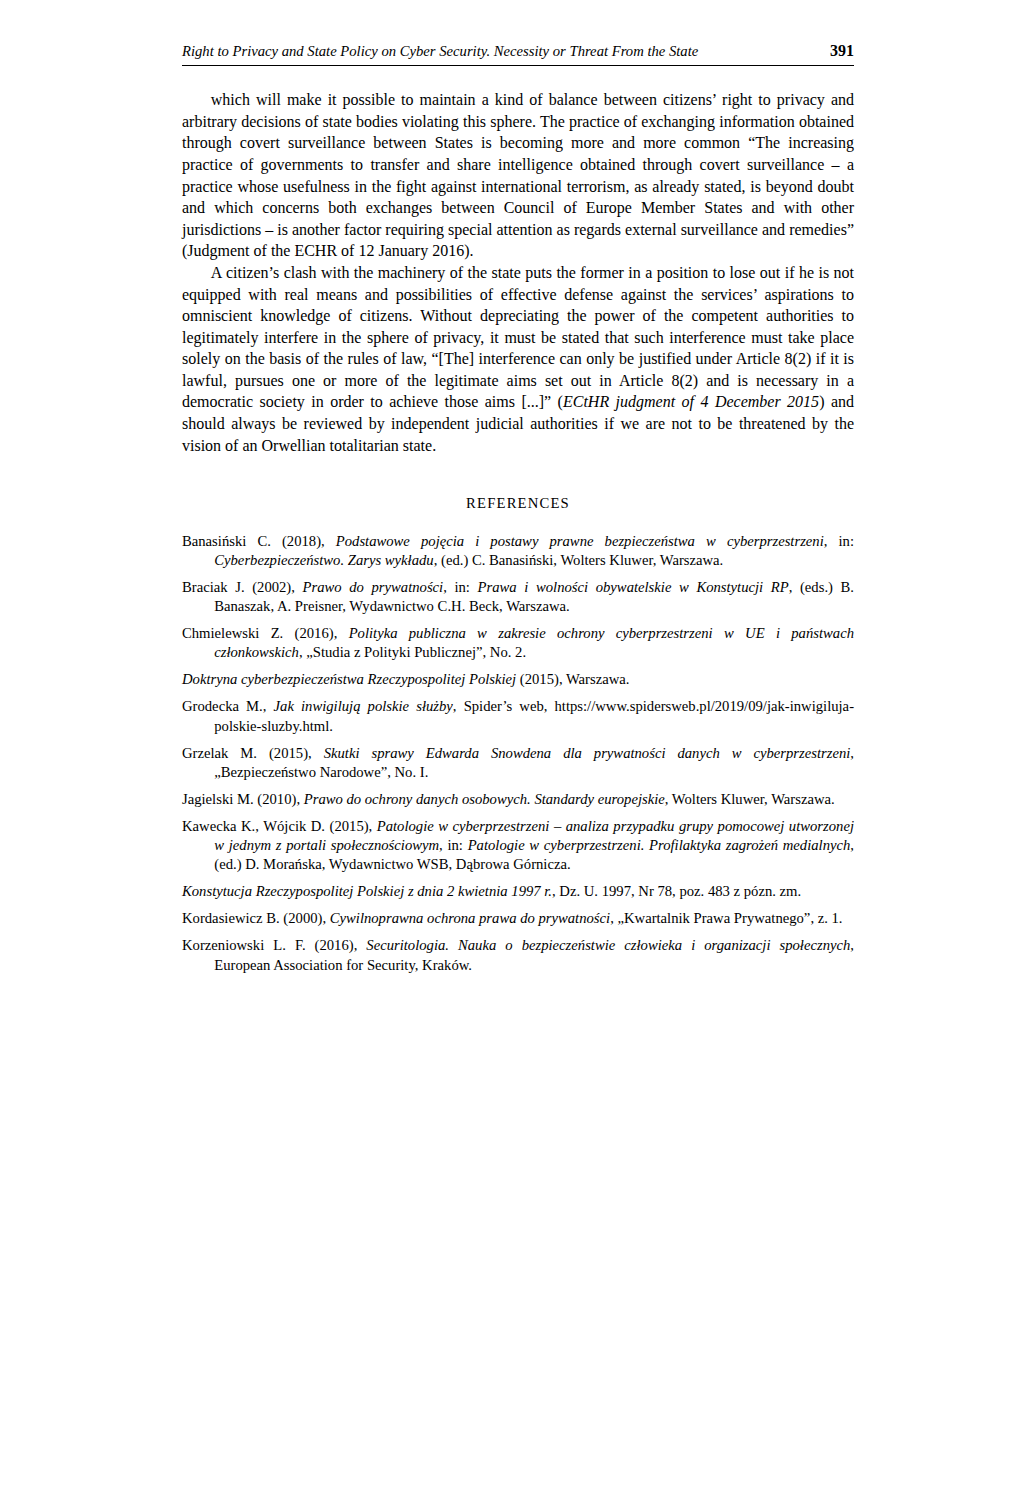Right to Privacy and State Policy on Cyber Security. Necessity or Threat From the State 391
which will make it possible to maintain a kind of balance between citizens’ right to privacy and arbitrary decisions of state bodies violating this sphere. The practice of exchanging information obtained through covert surveillance between States is becoming more and more common “The increasing practice of governments to transfer and share intelligence obtained through covert surveillance – a practice whose usefulness in the fight against international terrorism, as already stated, is beyond doubt and which concerns both exchanges between Council of Europe Member States and with other jurisdictions – is another factor requiring special attention as regards external surveillance and remedies” (Judgment of the ECHR of 12 January 2016).
A citizen’s clash with the machinery of the state puts the former in a position to lose out if he is not equipped with real means and possibilities of effective defense against the services’ aspirations to omniscient knowledge of citizens. Without depreciating the power of the competent authorities to legitimately interfere in the sphere of privacy, it must be stated that such interference must take place solely on the basis of the rules of law, “[The] interference can only be justified under Article 8(2) if it is lawful, pursues one or more of the legitimate aims set out in Article 8(2) and is necessary in a democratic society in order to achieve those aims [...]” (ECtHR judgment of 4 December 2015) and should always be reviewed by independent judicial authorities if we are not to be threatened by the vision of an Orwellian totalitarian state.
References
Banasiński C. (2018), Podstawowe pojęcia i postawy prawne bezpieczeństwa w cyberprzestrzeni, in: Cyberbezpieczeństwo. Zarys wykładu, (ed.) C. Banasiński, Wolters Kluwer, Warszawa.
Braciak J. (2002), Prawo do prywatności, in: Prawa i wolności obywatelskie w Konstytucji RP, (eds.) B. Banaszak, A. Preisner, Wydawnictwo C.H. Beck, Warszawa.
Chmielewski Z. (2016), Polityka publiczna w zakresie ochrony cyberprzestrzeni w UE i państwach członkowskich, „Studia z Polityki Publicznej”, No. 2.
Doktryna cyberbezpieczeństwa Rzeczypospolitej Polskiej (2015), Warszawa.
Grodecka M., Jak inwigilują polskie służby, Spider’s web, https://www.spidersweb.pl/2019/09/jak-inwigiluja-polskie-sluzby.html.
Grzelak M. (2015), Skutki sprawy Edwarda Snowdena dla prywatności danych w cyberprzestrzeni, „Bezpieczeństwo Narodowe”, No. I.
Jagielski M. (2010), Prawo do ochrony danych osobowych. Standardy europejskie, Wolters Kluwer, Warszawa.
Kawecka K., Wójcik D. (2015), Patologie w cyberprzestrzeni – analiza przypadku grupy pomocowej utworzonej w jednym z portali społecznościowym, in: Patologie w cyberprzestrzeni. Profilaktyka zagrożeń medialnych, (ed.) D. Morańska, Wydawnictwo WSB, Dąbrowa Górnicza.
Konstytucja Rzeczypospolitej Polskiej z dnia 2 kwietnia 1997 r., Dz. U. 1997, Nr 78, poz. 483 z pózn. zm.
Kordasiewicz B. (2000), Cywilnoprawna ochrona prawa do prywatności, „Kwartalnik Prawa Prywatnego”, z. 1.
Korzeniowski L. F. (2016), Securitologia. Nauka o bezpieczeństwie człowieka i organizacji społecznych, European Association for Security, Kraków.